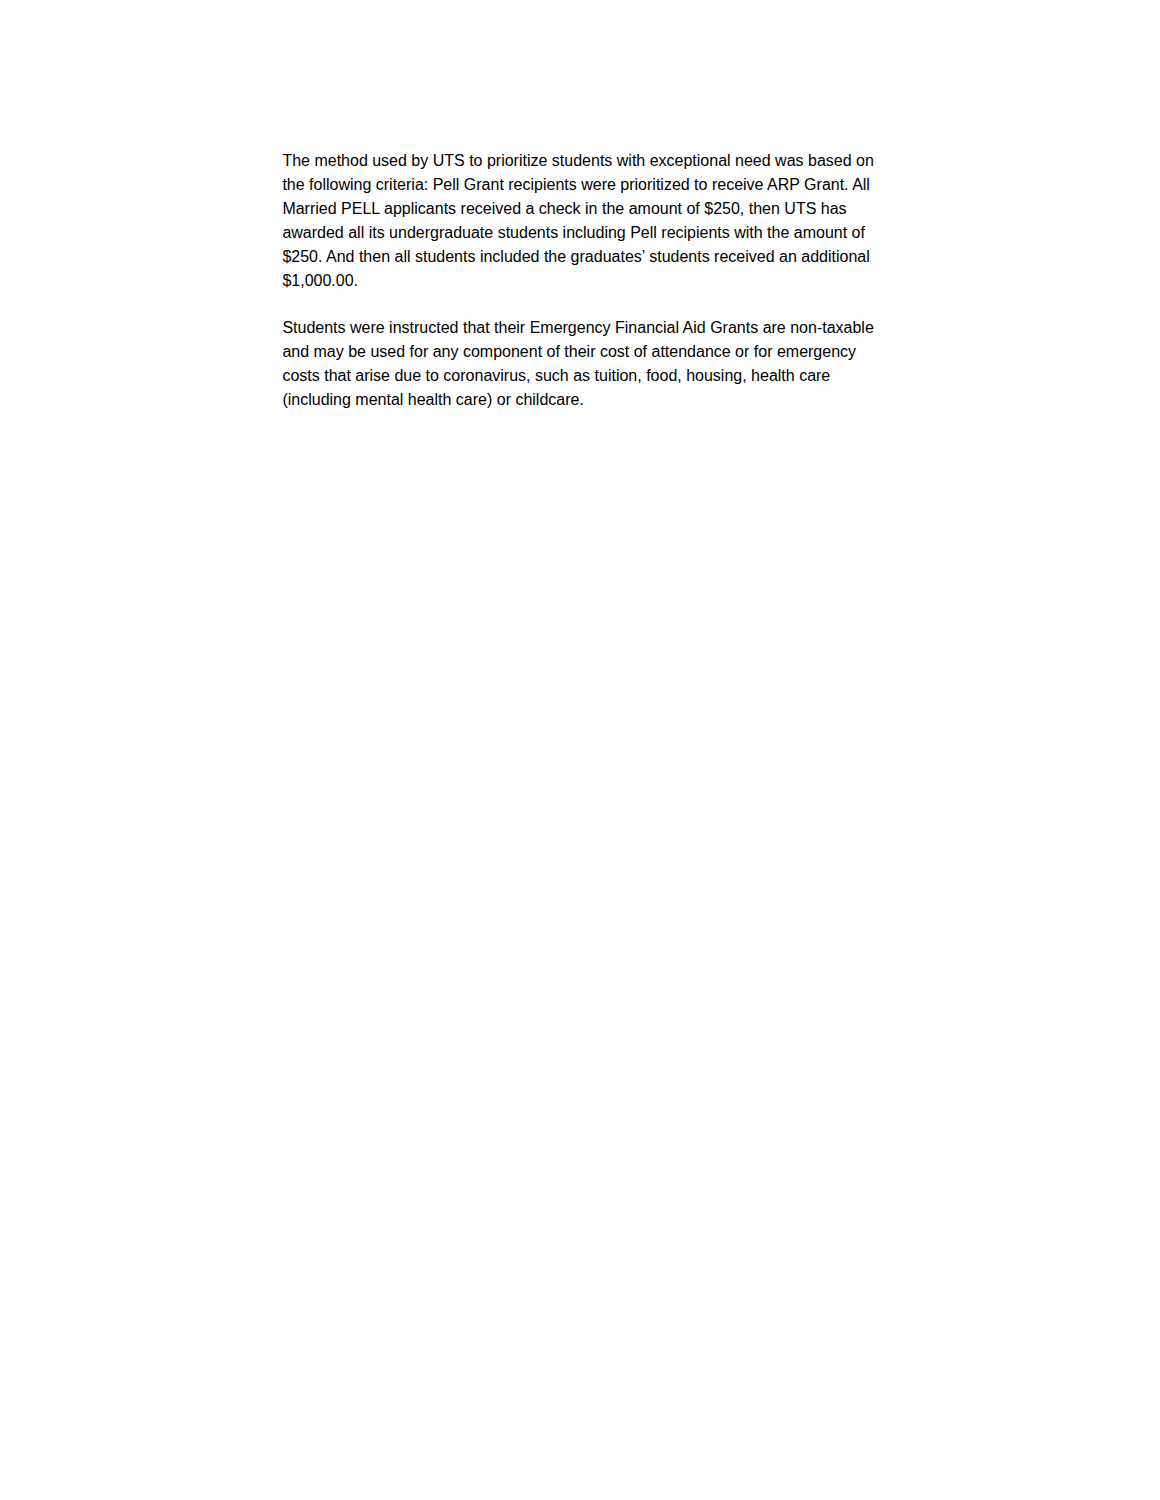The method used by UTS to prioritize students with exceptional need was based on the following criteria: Pell Grant recipients were prioritized to receive ARP Grant. All Married PELL applicants received a check in the amount of $250, then UTS has awarded all its undergraduate students including Pell recipients with the amount of $250. And then all students included the graduates’ students received an additional $1,000.00.
Students were instructed that their Emergency Financial Aid Grants are non-taxable and may be used for any component of their cost of attendance or for emergency costs that arise due to coronavirus, such as tuition, food, housing, health care (including mental health care) or childcare.